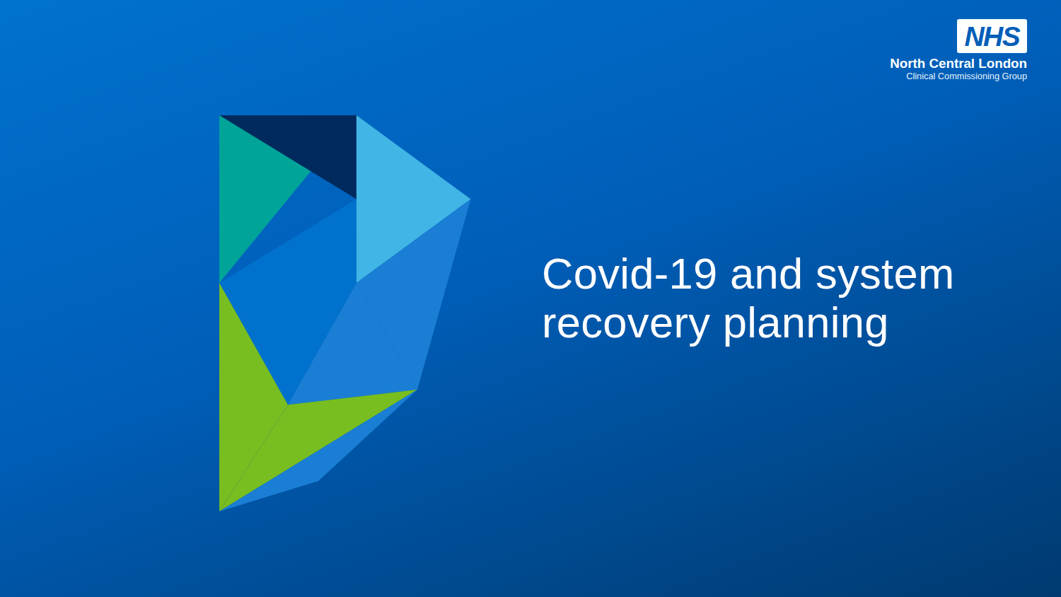NHS North Central London Clinical Commissioning Group
Covid-19 and system recovery planning